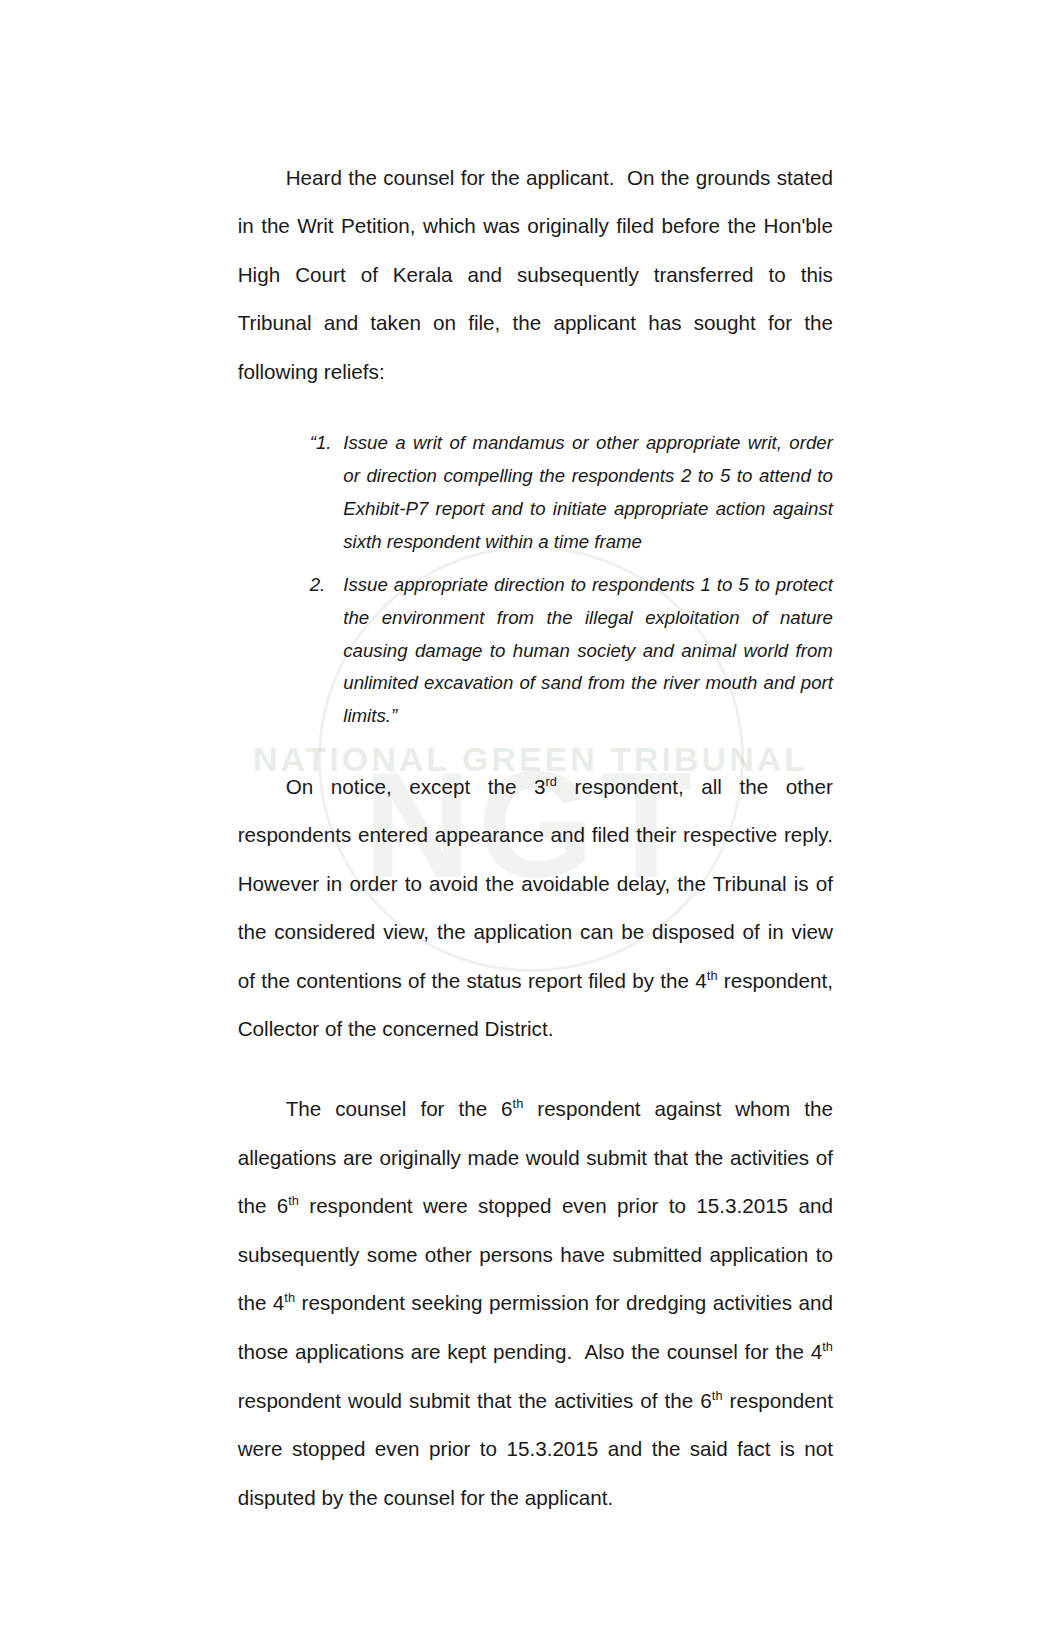NATIONAL GREEN TRIBUNAL
NGT
Heard the counsel for the applicant. On the grounds stated in the Writ Petition, which was originally filed before the Hon'ble High Court of Kerala and subsequently transferred to this Tribunal and taken on file, the applicant has sought for the following reliefs:
“1.
Issue a writ of mandamus or other appropriate writ, order or direction compelling the respondents 2 to 5 to attend to Exhibit-P7 report and to initiate appropriate action against sixth respondent within a time frame
2.
Issue appropriate direction to respondents 1 to 5 to protect the environment from the illegal exploitation of nature causing damage to human society and animal world from unlimited excavation of sand from the river mouth and port limits.”
On notice, except the 3rd respondent, all the other respondents entered appearance and filed their respective reply. However in order to avoid the avoidable delay, the Tribunal is of the considered view, the application can be disposed of in view of the contentions of the status report filed by the 4th respondent, Collector of the concerned District.
The counsel for the 6th respondent against whom the allegations are originally made would submit that the activities of the 6th respondent were stopped even prior to 15.3.2015 and subsequently some other persons have submitted application to the 4th respondent seeking permission for dredging activities and those applications are kept pending. Also the counsel for the 4th respondent would submit that the activities of the 6th respondent were stopped even prior to 15.3.2015 and the said fact is not disputed by the counsel for the applicant.